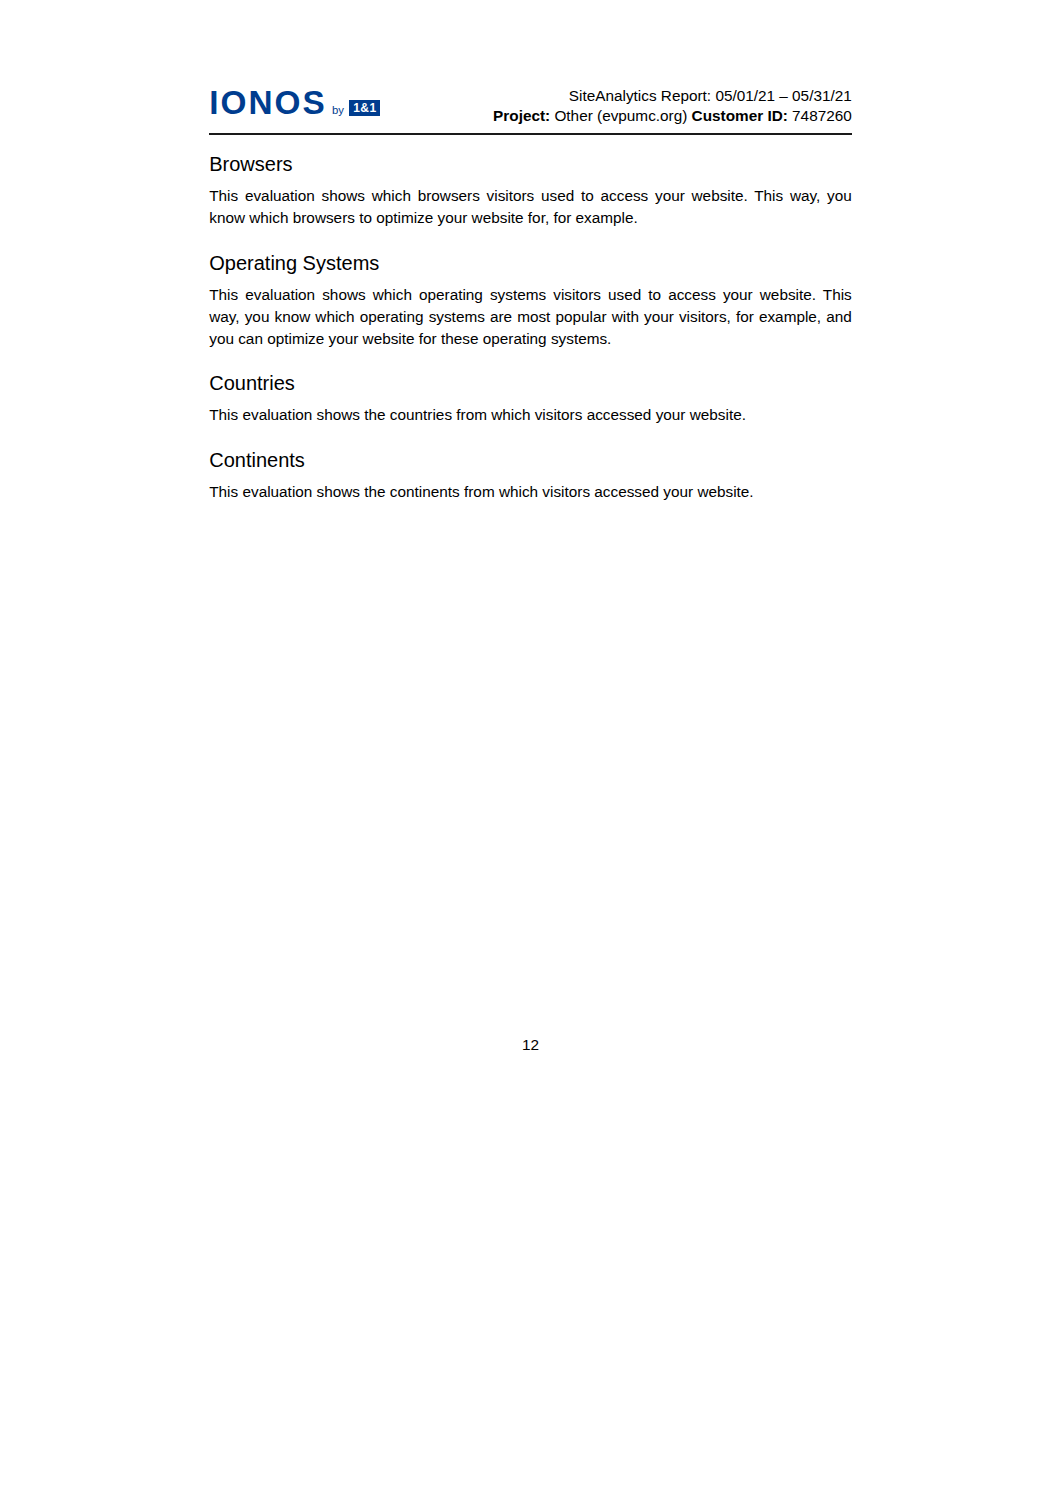IONOS by 1&1
SiteAnalytics Report: 05/01/21 – 05/31/21
Project: Other (evpumc.org) Customer ID: 7487260
Browsers
This evaluation shows which browsers visitors used to access your website. This way, you know which browsers to optimize your website for, for example.
Operating Systems
This evaluation shows which operating systems visitors used to access your website. This way, you know which operating systems are most popular with your visitors, for example, and you can optimize your website for these operating systems.
Countries
This evaluation shows the countries from which visitors accessed your website.
Continents
This evaluation shows the continents from which visitors accessed your website.
12